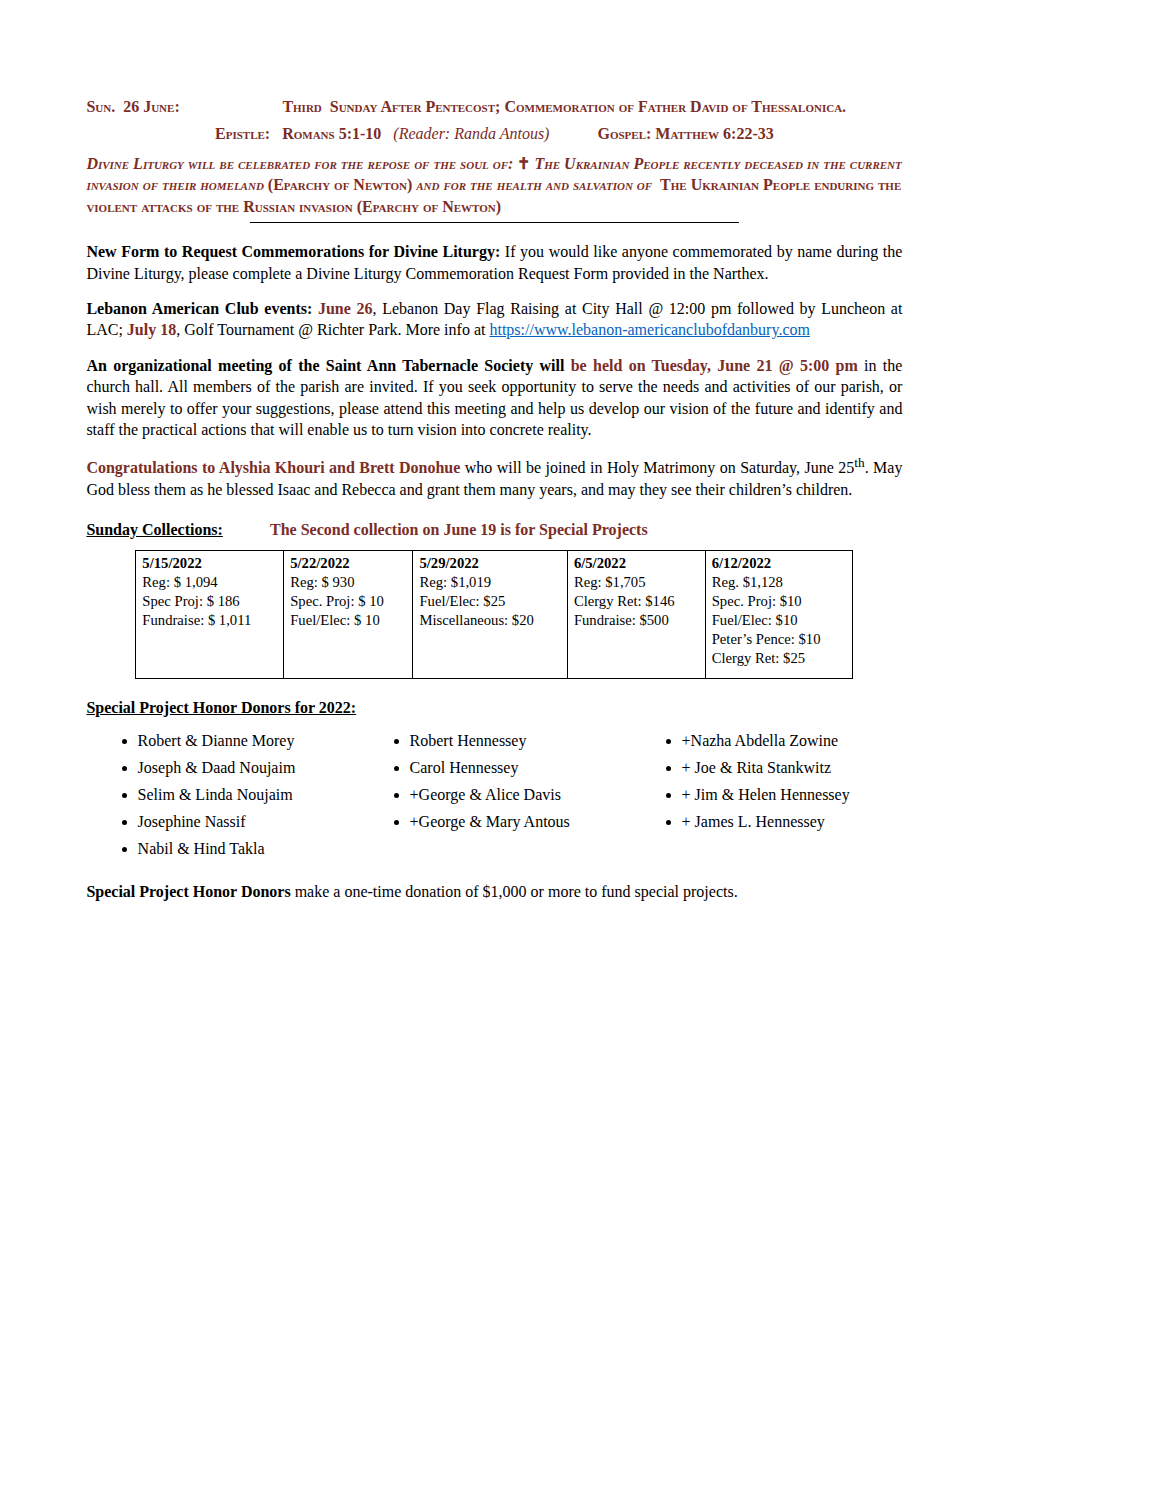Sun. 26 June: Third Sunday After Pentecost; Commemoration of Father David of Thessalonica.
Epistle: Romans 5:1-10 (Reader: Randa Antous) Gospel: Matthew 6:22-33
Divine Liturgy will be celebrated for the repose of the soul of: ✝ The Ukrainian People recently deceased in the current invasion of their homeland (Eparchy of Newton) and for the health and salvation of The Ukrainian People enduring the violent attacks of the Russian invasion (Eparchy of Newton)
New Form to Request Commemorations for Divine Liturgy: If you would like anyone commemorated by name during the Divine Liturgy, please complete a Divine Liturgy Commemoration Request Form provided in the Narthex.
Lebanon American Club events: June 26, Lebanon Day Flag Raising at City Hall @ 12:00 pm followed by Luncheon at LAC; July 18, Golf Tournament @ Richter Park. More info at https://www.lebanon-americanclubofdanbury.com
An organizational meeting of the Saint Ann Tabernacle Society will be held on Tuesday, June 21 @ 5:00 pm in the church hall. All members of the parish are invited. If you seek opportunity to serve the needs and activities of our parish, or wish merely to offer your suggestions, please attend this meeting and help us develop our vision of the future and identify and staff the practical actions that will enable us to turn vision into concrete reality.
Congratulations to Alyshia Khouri and Brett Donohue who will be joined in Holy Matrimony on Saturday, June 25th. May God bless them as he blessed Isaac and Rebecca and grant them many years, and may they see their children’s children.
Sunday Collections: The Second collection on June 19 is for Special Projects
| 5/15/2022 Reg: $ 1,094 Spec Proj: $ 186 Fundraise: $ 1,011 | 5/22/2022 Reg: $ 930 Spec. Proj: $ 10 Fuel/Elec: $ 10 | 5/29/2022 Reg: $1,019 Fuel/Elec: $25 Miscellaneous: $20 | 6/5/2022 Reg: $1,705 Clergy Ret: $146 Fundraise: $500 | 6/12/2022 Reg. $1,128 Spec. Proj: $10 Fuel/Elec: $10 Peter’s Pence: $10 Clergy Ret: $25 |
Special Project Honor Donors for 2022:
Robert & Dianne Morey
Joseph & Daad Noujaim
Selim & Linda Noujaim
Josephine Nassif
Nabil & Hind Takla
Robert Hennessey
Carol Hennessey
+George & Alice Davis
+George & Mary Antous
+Nazha Abdella Zowine
+ Joe & Rita Stankwitz
+ Jim & Helen Hennessey
+ James L. Hennessey
Special Project Honor Donors make a one-time donation of $1,000 or more to fund special projects.